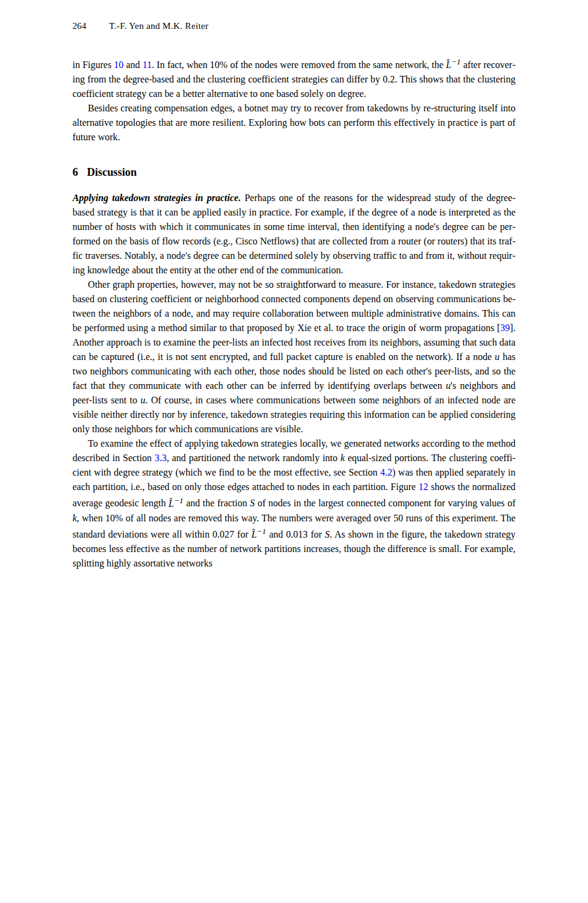264 T.-F. Yen and M.K. Reiter
in Figures 10 and 11. In fact, when 10% of the nodes were removed from the same network, the L̂−1 after recovering from the degree-based and the clustering coefficient strategies can differ by 0.2. This shows that the clustering coefficient strategy can be a better alternative to one based solely on degree.
Besides creating compensation edges, a botnet may try to recover from takedowns by re-structuring itself into alternative topologies that are more resilient. Exploring how bots can perform this effectively in practice is part of future work.
6 Discussion
Applying takedown strategies in practice. Perhaps one of the reasons for the widespread study of the degree-based strategy is that it can be applied easily in practice. For example, if the degree of a node is interpreted as the number of hosts with which it communicates in some time interval, then identifying a node's degree can be performed on the basis of flow records (e.g., Cisco Netflows) that are collected from a router (or routers) that its traffic traverses. Notably, a node's degree can be determined solely by observing traffic to and from it, without requiring knowledge about the entity at the other end of the communication.
Other graph properties, however, may not be so straightforward to measure. For instance, takedown strategies based on clustering coefficient or neighborhood connected components depend on observing communications between the neighbors of a node, and may require collaboration between multiple administrative domains. This can be performed using a method similar to that proposed by Xie et al. to trace the origin of worm propagations [39]. Another approach is to examine the peer-lists an infected host receives from its neighbors, assuming that such data can be captured (i.e., it is not sent encrypted, and full packet capture is enabled on the network). If a node u has two neighbors communicating with each other, those nodes should be listed on each other's peer-lists, and so the fact that they communicate with each other can be inferred by identifying overlaps between u's neighbors and peer-lists sent to u. Of course, in cases where communications between some neighbors of an infected node are visible neither directly nor by inference, takedown strategies requiring this information can be applied considering only those neighbors for which communications are visible.
To examine the effect of applying takedown strategies locally, we generated networks according to the method described in Section 3.3, and partitioned the network randomly into k equal-sized portions. The clustering coefficient with degree strategy (which we find to be the most effective, see Section 4.2) was then applied separately in each partition, i.e., based on only those edges attached to nodes in each partition. Figure 12 shows the normalized average geodesic length L̂−1 and the fraction S of nodes in the largest connected component for varying values of k, when 10% of all nodes are removed this way. The numbers were averaged over 50 runs of this experiment. The standard deviations were all within 0.027 for L̂−1 and 0.013 for S. As shown in the figure, the takedown strategy becomes less effective as the number of network partitions increases, though the difference is small. For example, splitting highly assortative networks